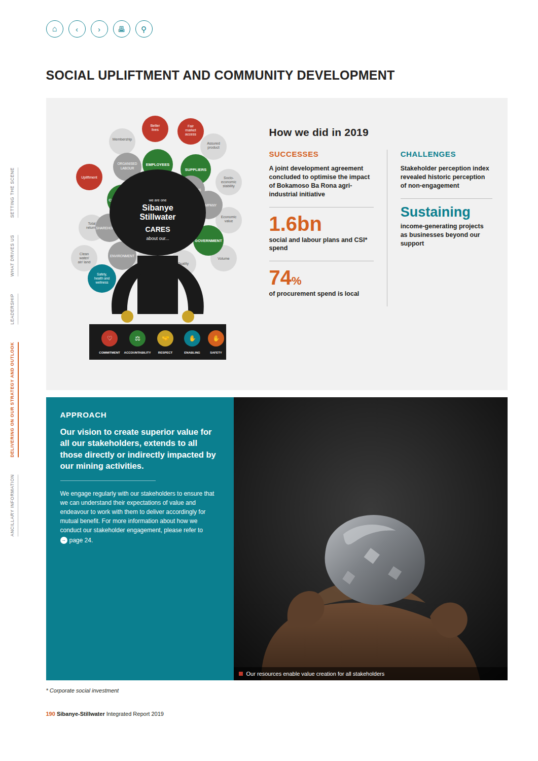⌂
‹
›
🖶
⚲
SETTING THE SCENE
WHAT DRIVES US
LEADERSHIP
DELIVERING ON OUR STRATEGY AND OUTLOOK
ANCILLARY INFORMATION
Social upliftment and community development
Membership Assured product Socio- economic stability Economic value Volume Quality Costs Total returns Clean water/ air/ land Better lives Fair market access Upliftment EMPLOYEES SUPPLIERS COMMUNITIES GOVERNMENT ORGANISED LABOUR COMPANY CUSTOMERS SHAREHOLDERS ENVIRONMENT Safety, health and wellness we are one Sibanye Stillwater CARES about our... ♡ COMMITMENT ⚖ ACCOUNTABILITY 🤝 RESPECT ✋ ENABLING ✋ SAFETY
How we did in 2019
Successes
A joint development agreement concluded to optimise the impact of Bokamoso Ba Rona agri-industrial initiative
1.6bn
social and labour plans and CSI* spend
74%
of procurement spend is local
Challenges
Stakeholder perception index revealed historic perception of non-engagement
Sustaining
income-generating projects as businesses beyond our support
Approach
Our vision to create superior value for all our stakeholders, extends to all those directly or indirectly impacted by our mining activities.
We engage regularly with our stakeholders to ensure that we can understand their expectations of value and endeavour to work with them to deliver accordingly for mutual benefit. For more information about how we conduct our stakeholder engagement, please refer to → page 24.
Our resources enable value creation for all stakeholders
* Corporate social investment
190 Sibanye-Stillwater Integrated Report 2019